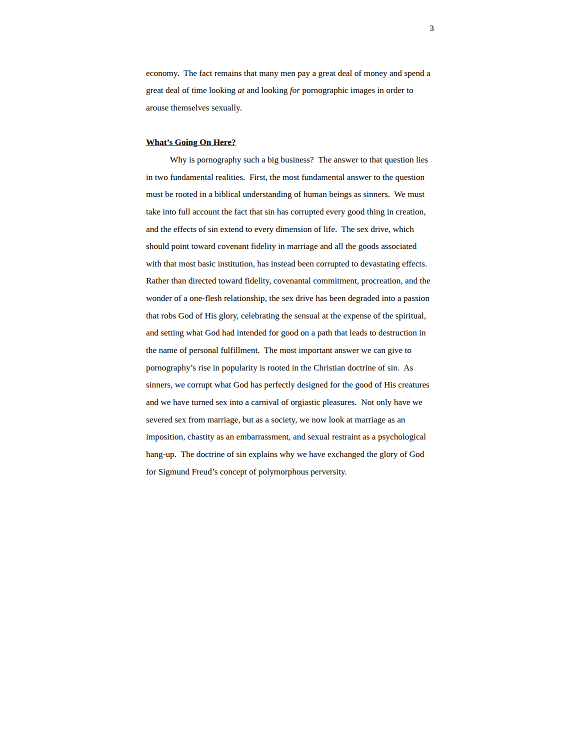3
economy. The fact remains that many men pay a great deal of money and spend a great deal of time looking at and looking for pornographic images in order to arouse themselves sexually.
What’s Going On Here?
Why is pornography such a big business? The answer to that question lies in two fundamental realities. First, the most fundamental answer to the question must be rooted in a biblical understanding of human beings as sinners. We must take into full account the fact that sin has corrupted every good thing in creation, and the effects of sin extend to every dimension of life. The sex drive, which should point toward covenant fidelity in marriage and all the goods associated with that most basic institution, has instead been corrupted to devastating effects. Rather than directed toward fidelity, covenantal commitment, procreation, and the wonder of a one-flesh relationship, the sex drive has been degraded into a passion that robs God of His glory, celebrating the sensual at the expense of the spiritual, and setting what God had intended for good on a path that leads to destruction in the name of personal fulfillment. The most important answer we can give to pornography’s rise in popularity is rooted in the Christian doctrine of sin. As sinners, we corrupt what God has perfectly designed for the good of His creatures and we have turned sex into a carnival of orgiastic pleasures. Not only have we severed sex from marriage, but as a society, we now look at marriage as an imposition, chastity as an embarrassment, and sexual restraint as a psychological hang-up. The doctrine of sin explains why we have exchanged the glory of God for Sigmund Freud’s concept of polymorphous perversity.